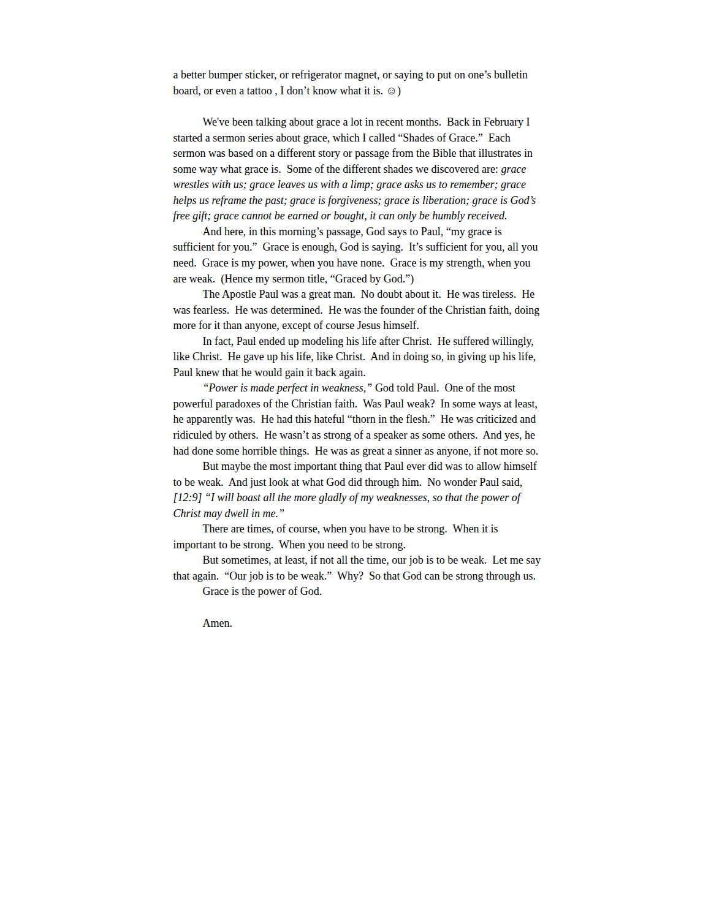a better bumper sticker, or refrigerator magnet, or saying to put on one’s bulletin board, or even a tattoo , I don’t know what it is. ☺)
We've been talking about grace a lot in recent months. Back in February I started a sermon series about grace, which I called “Shades of Grace.” Each sermon was based on a different story or passage from the Bible that illustrates in some way what grace is. Some of the different shades we discovered are: grace wrestles with us; grace leaves us with a limp; grace asks us to remember; grace helps us reframe the past; grace is forgiveness; grace is liberation; grace is God’s free gift; grace cannot be earned or bought, it can only be humbly received.
And here, in this morning’s passage, God says to Paul, “my grace is sufficient for you.” Grace is enough, God is saying. It’s sufficient for you, all you need. Grace is my power, when you have none. Grace is my strength, when you are weak. (Hence my sermon title, “Graced by God.”)
The Apostle Paul was a great man. No doubt about it. He was tireless. He was fearless. He was determined. He was the founder of the Christian faith, doing more for it than anyone, except of course Jesus himself.
In fact, Paul ended up modeling his life after Christ. He suffered willingly, like Christ. He gave up his life, like Christ. And in doing so, in giving up his life, Paul knew that he would gain it back again.
“Power is made perfect in weakness,” God told Paul. One of the most powerful paradoxes of the Christian faith. Was Paul weak? In some ways at least, he apparently was. He had this hateful “thorn in the flesh.” He was criticized and ridiculed by others. He wasn’t as strong of a speaker as some others. And yes, he had done some horrible things. He was as great a sinner as anyone, if not more so.
But maybe the most important thing that Paul ever did was to allow himself to be weak. And just look at what God did through him. No wonder Paul said, [12:9] “I will boast all the more gladly of my weaknesses, so that the power of Christ may dwell in me.”
There are times, of course, when you have to be strong. When it is important to be strong. When you need to be strong.
But sometimes, at least, if not all the time, our job is to be weak. Let me say that again. “Our job is to be weak.” Why? So that God can be strong through us.
Grace is the power of God.
Amen.